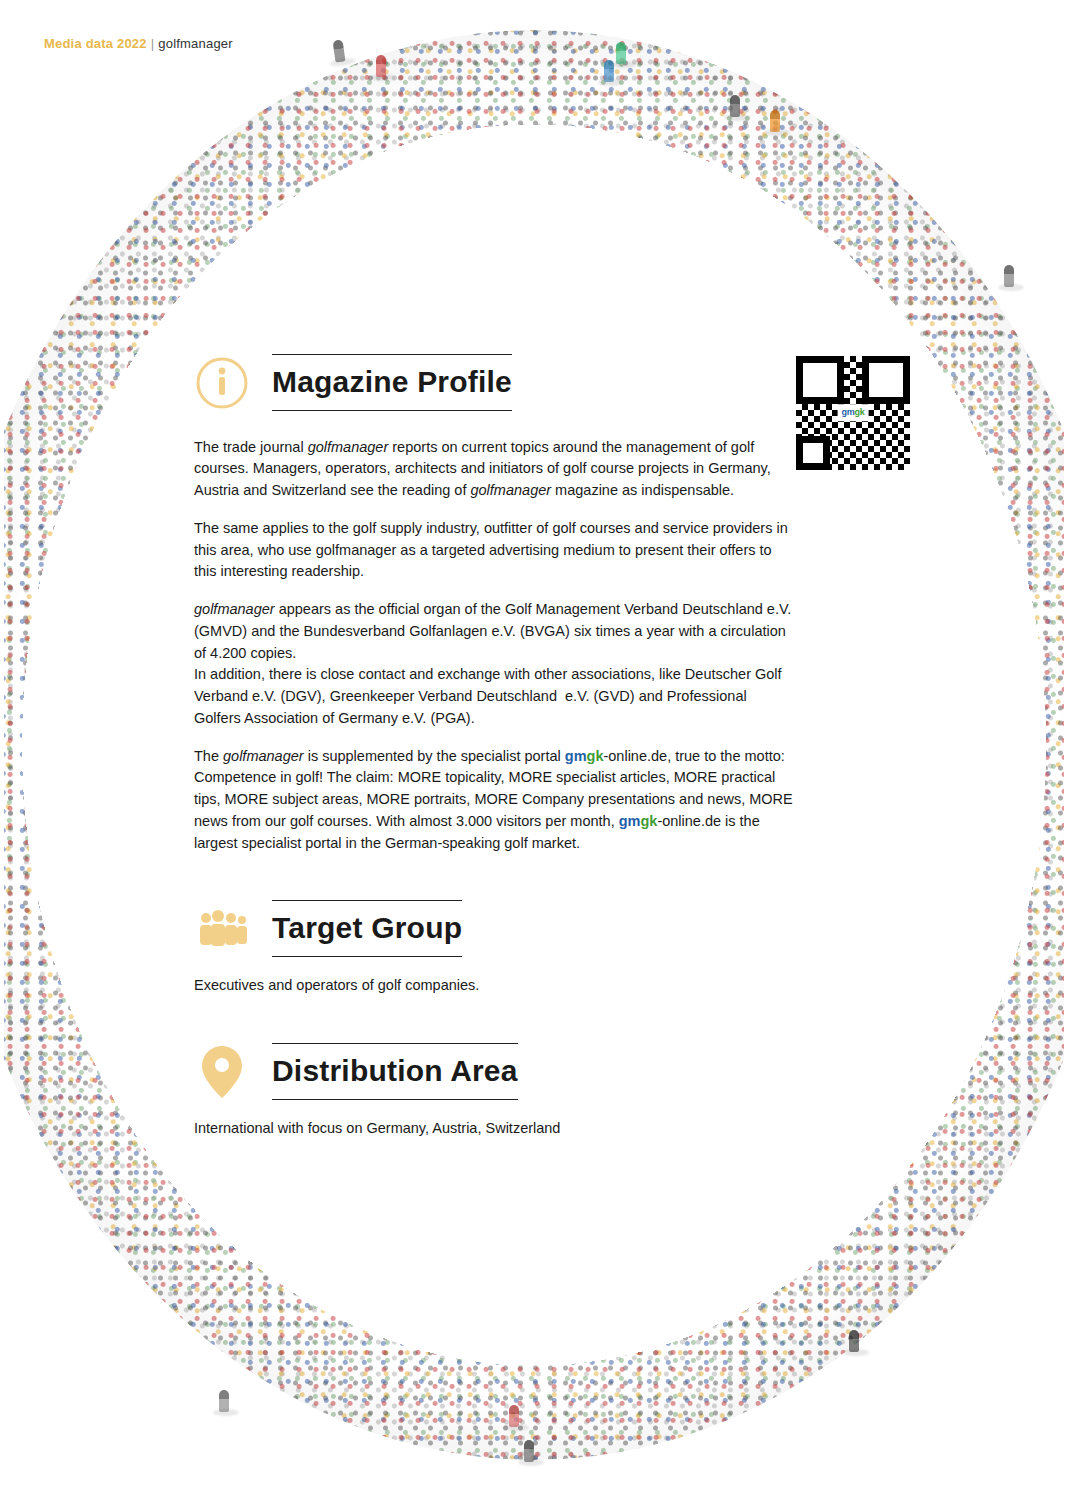Media data 2022|golfmanager
Magazine Profile
The trade journal golfmanager reports on current topics around the management of golf courses. Managers, operators, architects and initiators of golf course projects in Germany, Austria and Switzerland see the reading of golfmanager magazine as indispensable.
The same applies to the golf supply industry, outfitter of golf courses and service providers in this area, who use golfmanager as a targeted advertising medium to present their offers to this interesting readership.
golfmanager appears as the official organ of the Golf Management Verband Deutschland e.V. (GMVD) and the Bundesverband Golfanlagen e.V. (BVGA) six times a year with a circulation of 4.200 copies.
In addition, there is close contact and exchange with other associations, like Deutscher Golf Verband e.V. (DGV), Greenkeeper Verband Deutschland e.V. (GVD) and Professional Golfers Association of Germany e.V. (PGA).
The golfmanager is supplemented by the specialist portal gm gk-online.de, true to the motto: Competence in golf! The claim: MORE topicality, MORE specialist articles, MORE practical tips, MORE subject areas, MORE portraits, MORE Company presentations and news, MORE news from our golf courses. With almost 3.000 visitors per month, gm gk-online.de is the largest specialist portal in the German-speaking golf market.
gm gk
Target Group
Executives and operators of golf companies.
Distribution Area
International with focus on Germany, Austria, Switzerland